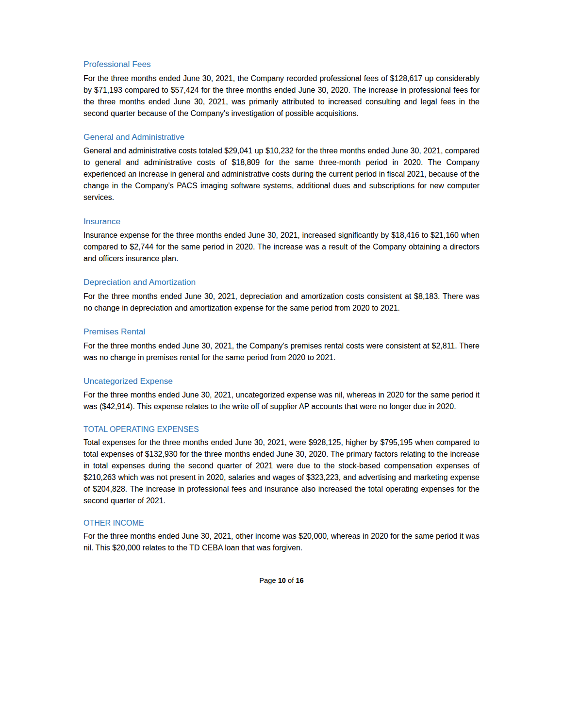Professional Fees
For the three months ended June 30, 2021, the Company recorded professional fees of $128,617 up considerably by $71,193 compared to $57,424 for the three months ended June 30, 2020. The increase in professional fees for the three months ended June 30, 2021, was primarily attributed to increased consulting and legal fees in the second quarter because of the Company's investigation of possible acquisitions.
General and Administrative
General and administrative costs totaled $29,041 up $10,232 for the three months ended June 30, 2021, compared to general and administrative costs of $18,809 for the same three-month period in 2020. The Company experienced an increase in general and administrative costs during the current period in fiscal 2021, because of the change in the Company's PACS imaging software systems, additional dues and subscriptions for new computer services.
Insurance
Insurance expense for the three months ended June 30, 2021, increased significantly by $18,416 to $21,160 when compared to $2,744 for the same period in 2020. The increase was a result of the Company obtaining a directors and officers insurance plan.
Depreciation and Amortization
For the three months ended June 30, 2021, depreciation and amortization costs consistent at $8,183. There was no change in depreciation and amortization expense for the same period from 2020 to 2021.
Premises Rental
For the three months ended June 30, 2021, the Company's premises rental costs were consistent at $2,811. There was no change in premises rental for the same period from 2020 to 2021.
Uncategorized Expense
For the three months ended June 30, 2021, uncategorized expense was nil, whereas in 2020 for the same period it was ($42,914). This expense relates to the write off of supplier AP accounts that were no longer due in 2020.
Total Operating Expenses
Total expenses for the three months ended June 30, 2021, were $928,125, higher by $795,195 when compared to total expenses of $132,930 for the three months ended June 30, 2020. The primary factors relating to the increase in total expenses during the second quarter of 2021 were due to the stock-based compensation expenses of $210,263 which was not present in 2020, salaries and wages of $323,223, and advertising and marketing expense of $204,828. The increase in professional fees and insurance also increased the total operating expenses for the second quarter of 2021.
Other Income
For the three months ended June 30, 2021, other income was $20,000, whereas in 2020 for the same period it was nil. This $20,000 relates to the TD CEBA loan that was forgiven.
Page 10 of 16